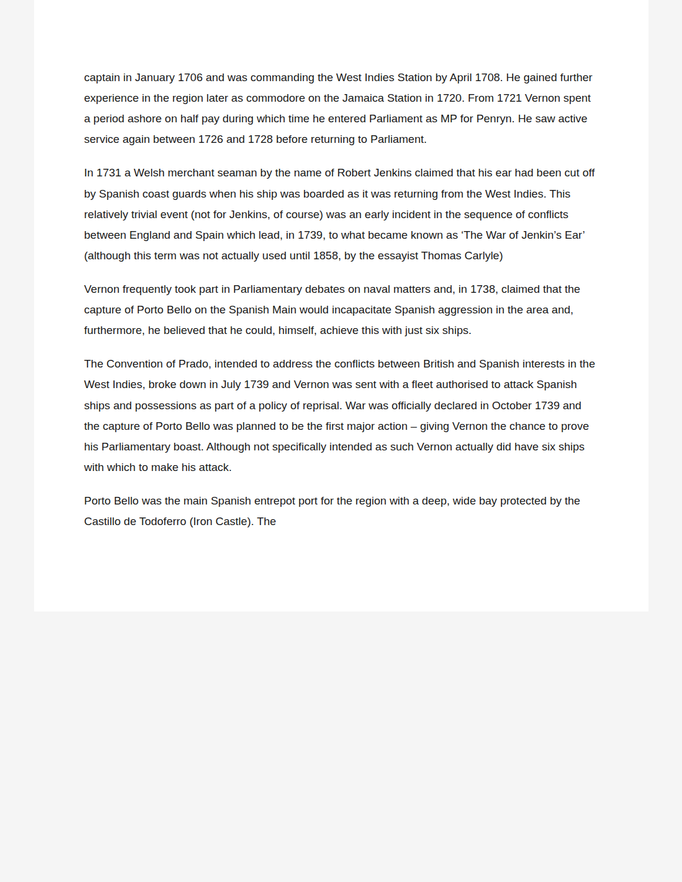captain in January 1706 and was commanding the West Indies Station by April 1708. He gained further experience in the region later as commodore on the Jamaica Station in 1720. From 1721 Vernon spent a period ashore on half pay during which time he entered Parliament as MP for Penryn. He saw active service again between 1726 and 1728 before returning to Parliament.
In 1731 a Welsh merchant seaman by the name of Robert Jenkins claimed that his ear had been cut off by Spanish coast guards when his ship was boarded as it was returning from the West Indies. This relatively trivial event (not for Jenkins, of course) was an early incident in the sequence of conflicts between England and Spain which lead, in 1739, to what became known as ‘The War of Jenkin’s Ear’ (although this term was not actually used until 1858, by the essayist Thomas Carlyle)
Vernon frequently took part in Parliamentary debates on naval matters and, in 1738, claimed that the capture of Porto Bello on the Spanish Main would incapacitate Spanish aggression in the area and, furthermore, he believed that he could, himself, achieve this with just six ships.
The Convention of Prado, intended to address the conflicts between British and Spanish interests in the West Indies, broke down in July 1739 and Vernon was sent with a fleet authorised to attack Spanish ships and possessions as part of a policy of reprisal. War was officially declared in October 1739 and the capture of Porto Bello was planned to be the first major action – giving Vernon the chance to prove his Parliamentary boast. Although not specifically intended as such Vernon actually did have six ships with which to make his attack.
Porto Bello was the main Spanish entrepot port for the region with a deep, wide bay protected by the Castillo de Todoferro (Iron Castle). The